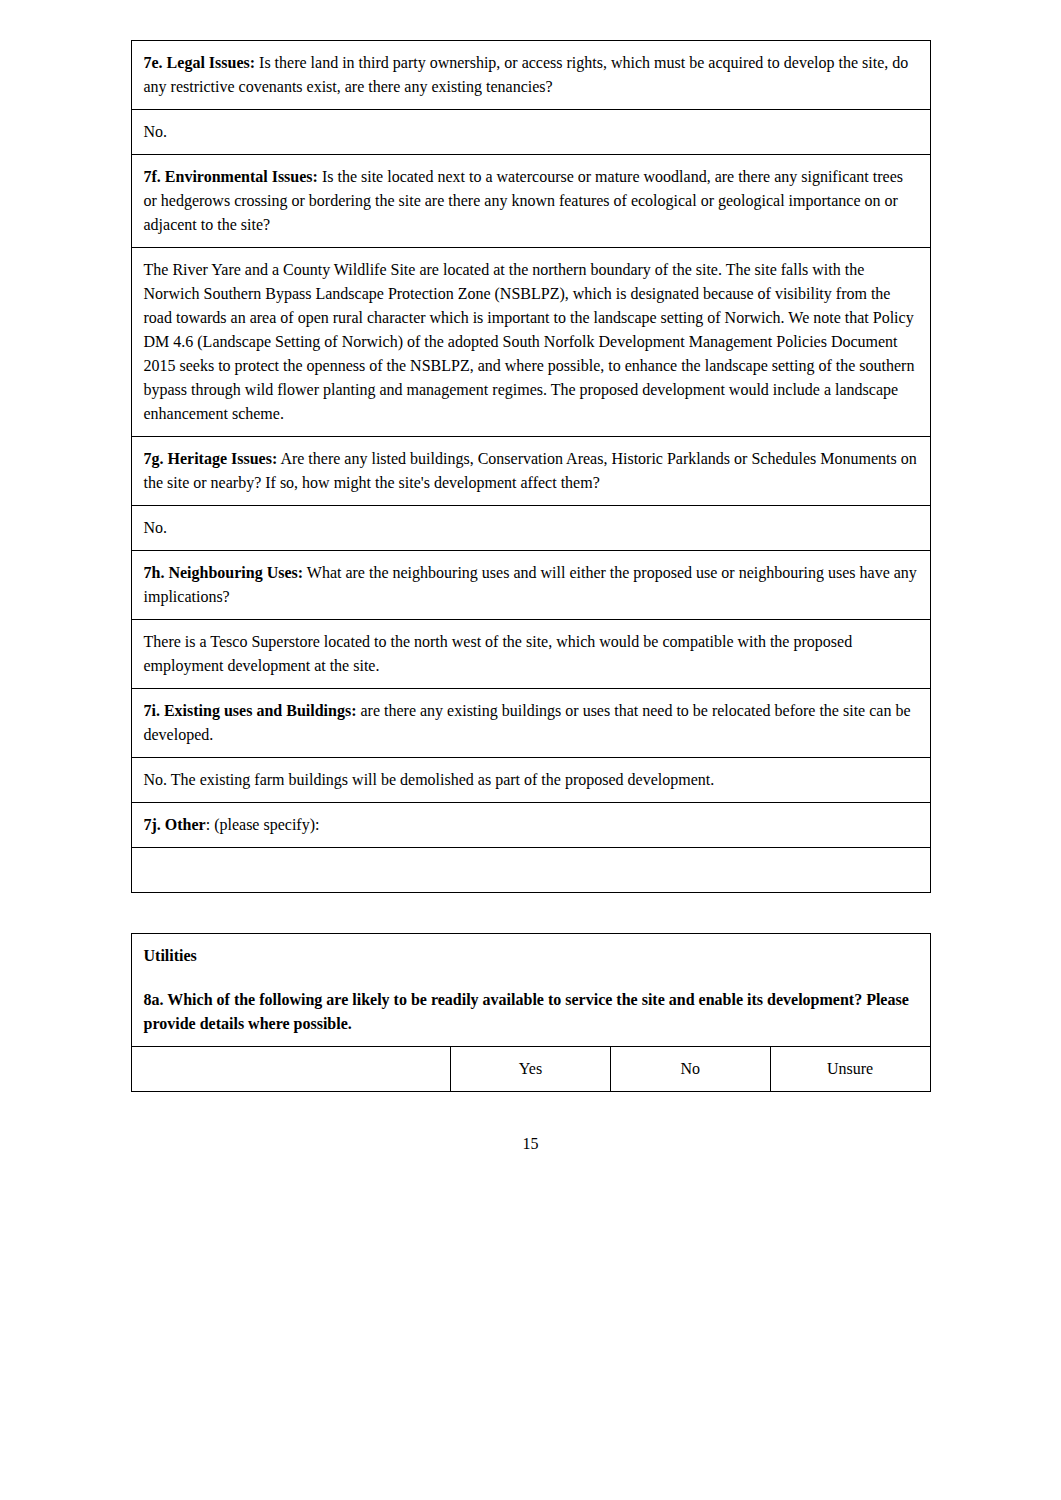| 7e. Legal Issues: Is there land in third party ownership, or access rights, which must be acquired to develop the site, do any restrictive covenants exist, are there any existing tenancies? |
| No. |
| 7f. Environmental Issues: Is the site located next to a watercourse or mature woodland, are there any significant trees or hedgerows crossing or bordering the site are there any known features of ecological or geological importance on or adjacent to the site? |
| The River Yare and a County Wildlife Site are located at the northern boundary of the site. The site falls with the Norwich Southern Bypass Landscape Protection Zone (NSBLPZ), which is designated because of visibility from the road towards an area of open rural character which is important to the landscape setting of Norwich. We note that Policy DM 4.6 (Landscape Setting of Norwich) of the adopted South Norfolk Development Management Policies Document 2015 seeks to protect the openness of the NSBLPZ, and where possible, to enhance the landscape setting of the southern bypass through wild flower planting and management regimes. The proposed development would include a landscape enhancement scheme. |
| 7g. Heritage Issues: Are there any listed buildings, Conservation Areas, Historic Parklands or Schedules Monuments on the site or nearby? If so, how might the site's development affect them? |
| No. |
| 7h. Neighbouring Uses: What are the neighbouring uses and will either the proposed use or neighbouring uses have any implications? |
| There is a Tesco Superstore located to the north west of the site, which would be compatible with the proposed employment development at the site. |
| 7i. Existing uses and Buildings: are there any existing buildings or uses that need to be relocated before the site can be developed. |
| No. The existing farm buildings will be demolished as part of the proposed development. |
| 7j. Other : (please specify): |
| Utilities |
| 8a. Which of the following are likely to be readily available to service the site and enable its development? Please provide details where possible. |
| | Yes | No | Unsure |
15